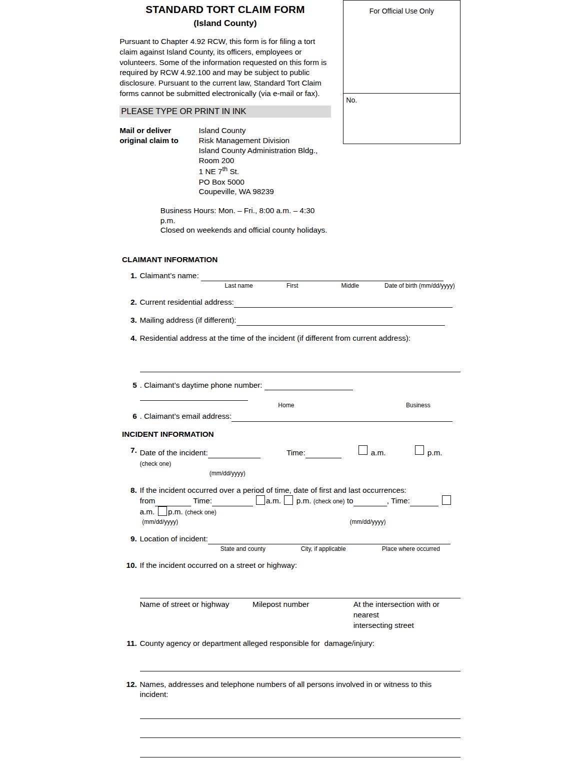STANDARD TORT CLAIM FORM
(Island County)
Pursuant to Chapter 4.92 RCW, this form is for filing a tort claim against Island County, its officers, employees or volunteers. Some of the information requested on this form is required by RCW 4.92.100 and may be subject to public disclosure. Pursuant to the current law, Standard Tort Claim forms cannot be submitted electronically (via e-mail or fax).
PLEASE TYPE OR PRINT IN INK
Mail or deliver
original claim to
Island County
Risk Management Division
Island County Administration Bldg., Room 200
1 NE 7th St.
PO Box 5000
Coupeville, WA 98239
Business Hours: Mon. – Fri., 8:00 a.m. – 4:30 p.m.
Closed on weekends and official county holidays.
For Official Use Only
No.
CLAIMANT INFORMATION
1. Claimant’s name:
Last name First Middle Date of birth (mm/dd/yyyy)
2. Current residential address:
3. Mailing address (if different):
4. Residential address at the time of the incident (if different from current address):
5. Claimant’s daytime phone number:
Home Business
6. Claimant’s email address:
INCIDENT INFORMATION
7. Date of the incident: Time: a.m. p.m. (check one)
(mm/dd/yyyy)
8. If the incident occurred over a period of time, date of first and last occurrences:
from Time: a.m. p.m. (check one) to , Time: a.m. p.m. (check one)
(mm/dd/yyyy) (mm/dd/yyyy)
9. Location of incident:
State and county City, if applicable Place where occurred
10. If the incident occurred on a street or highway:
Name of street or highway Milepost number At the intersection with or nearest
intersecting street
11. County agency or department alleged responsible for damage/injury:
12. Names, addresses and telephone numbers of all persons involved in or witness to this incident: